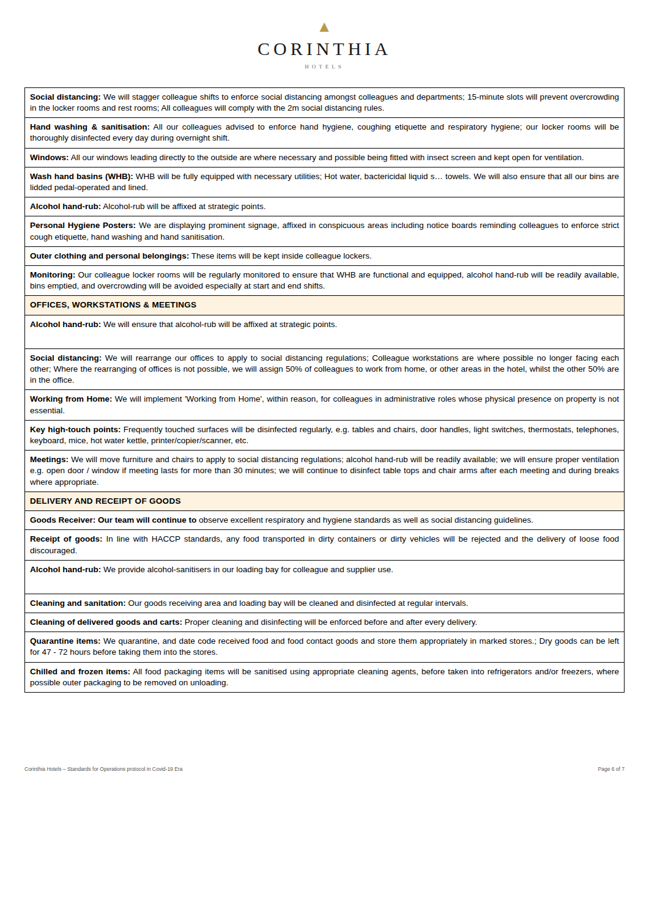▲
CORINTHIA
HOTELS
| Social distancing: We will stagger colleague shifts to enforce social distancing amongst colleagues and departments; 15-minute slots will prevent overcrowding in the locker rooms and rest rooms; All colleagues will comply with the 2m social distancing rules. |
| Hand washing & sanitisation: All our colleagues advised to enforce hand hygiene, coughing etiquette and respiratory hygiene; our locker rooms will be thoroughly disinfected every day during overnight shift. |
| Windows: All our windows leading directly to the outside are where necessary and possible being fitted with insect screen and kept open for ventilation. |
| Wash hand basins (WHB): WHB will be fully equipped with necessary utilities; Hot water, bactericidal liquid s… towels. We will also ensure that all our bins are lidded pedal-operated and lined. |
| Alcohol hand-rub: Alcohol-rub will be affixed at strategic points. |
| Personal Hygiene Posters: We are displaying prominent signage, affixed in conspicuous areas including notice boards reminding colleagues to enforce strict cough etiquette, hand washing and hand sanitisation. |
| Outer clothing and personal belongings: These items will be kept inside colleague lockers. |
| Monitoring: Our colleague locker rooms will be regularly monitored to ensure that WHB are functional and equipped, alcohol hand-rub will be readily available, bins emptied, and overcrowding will be avoided especially at start and end shifts. |
| OFFICES, WORKSTATIONS & MEETINGS |
| Alcohol hand-rub: We will ensure that alcohol-rub will be affixed at strategic points. |
| Social distancing: We will rearrange our offices to apply to social distancing regulations; Colleague workstations are where possible no longer facing each other; Where the rearranging of offices is not possible, we will assign 50% of colleagues to work from home, or other areas in the hotel, whilst the other 50% are in the office. |
| Working from Home: We will implement 'Working from Home', within reason, for colleagues in administrative roles whose physical presence on property is not essential. |
| Key high-touch points: Frequently touched surfaces will be disinfected regularly, e.g. tables and chairs, door handles, light switches, thermostats, telephones, keyboard, mice, hot water kettle, printer/copier/scanner, etc. |
| Meetings: We will move furniture and chairs to apply to social distancing regulations; alcohol hand-rub will be readily available; we will ensure proper ventilation e.g. open door / window if meeting lasts for more than 30 minutes; we will continue to disinfect table tops and chair arms after each meeting and during breaks where appropriate. |
| DELIVERY AND RECEIPT OF GOODS |
| Goods Receiver: Our team will continue to observe excellent respiratory and hygiene standards as well as social distancing guidelines. |
| Receipt of goods: In line with HACCP standards, any food transported in dirty containers or dirty vehicles will be rejected and the delivery of loose food discouraged. |
| Alcohol hand-rub: We provide alcohol-sanitisers in our loading bay for colleague and supplier use. |
| Cleaning and sanitation: Our goods receiving area and loading bay will be cleaned and disinfected at regular intervals. |
| Cleaning of delivered goods and carts: Proper cleaning and disinfecting will be enforced before and after every delivery. |
| Quarantine items: We quarantine, and date code received food and food contact goods and store them appropriately in marked stores.; Dry goods can be left for 47 - 72 hours before taking them into the stores. |
| Chilled and frozen items: All food packaging items will be sanitised using appropriate cleaning agents, before taken into refrigerators and/or freezers, where possible outer packaging to be removed on unloading. |
Corinthia Hotels – Standards for Operations protocol in Covid-19 Era Page 6 of 7